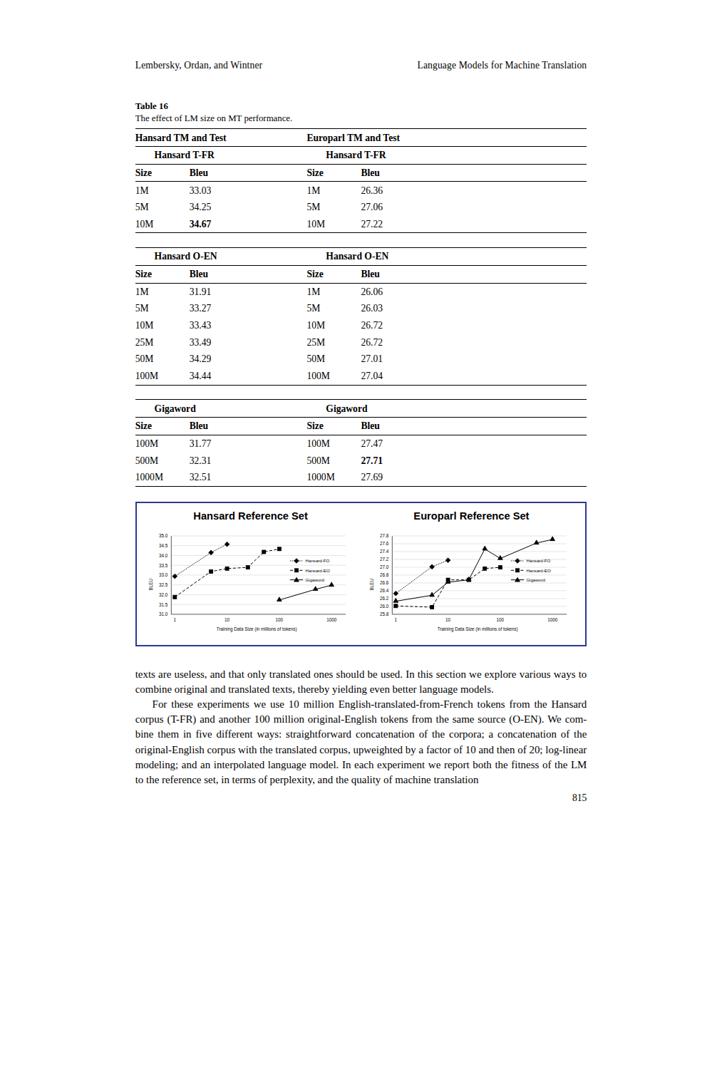Lembersky, Ordan, and Wintner
Language Models for Machine Translation
Table 16 The effect of LM size on MT performance.
| Hansard TM and Test | Europarl TM and Test |
| --- | --- |
| Hansard T-FR | Hansard T-FR |
| Size | Bleu | Size | Bleu |
| 1M | 33.03 | 1M | 26.36 |
| 5M | 34.25 | 5M | 27.06 |
| 10M | 34.67 | 10M | 27.22 |
| Hansard O-EN | Hansard O-EN |
| Size | Bleu | Size | Bleu |
| 1M | 31.91 | 1M | 26.06 |
| 5M | 33.27 | 5M | 26.03 |
| 10M | 33.43 | 10M | 26.72 |
| 25M | 33.49 | 25M | 26.72 |
| 50M | 34.29 | 50M | 27.01 |
| 100M | 34.44 | 100M | 27.04 |
| Gigaword | Gigaword |
| Size | Bleu | Size | Bleu |
| 100M | 31.77 | 100M | 27.47 |
| 500M | 32.31 | 500M | 27.71 |
| 1000M | 32.51 | 1000M | 27.69 |
Hansard Reference Set
35.0 34.5 34.0 33.5 33.0 32.5 32.0 31.5 31.0 BLEU 1 10 100 1000 Training Data Size (in millions of tokens) Hansard-FO Hansard-EO Gigaword
Europarl Reference Set
27.8 27.6 27.4 27.2 27.0 26.8 26.6 26.4 26.2 26.0 25.8 BLEU 1 10 100 1000 Training Data Size (in millions of tokens) Hansard-FO Hansard-EO Gigaword
texts are useless, and that only translated ones should be used. In this section we explore various ways to combine original and translated texts, thereby yielding even better language models.
For these experiments we use 10 million English-translated-from-French tokens from the Hansard corpus (T-FR) and another 100 million original-English tokens from the same source (O-EN). We combine them in five different ways: straightforward concatenation of the corpora; a concatenation of the original-English corpus with the translated corpus, upweighted by a factor of 10 and then of 20; log-linear modeling; and an interpolated language model. In each experiment we report both the fitness of the LM to the reference set, in terms of perplexity, and the quality of machine translation
815